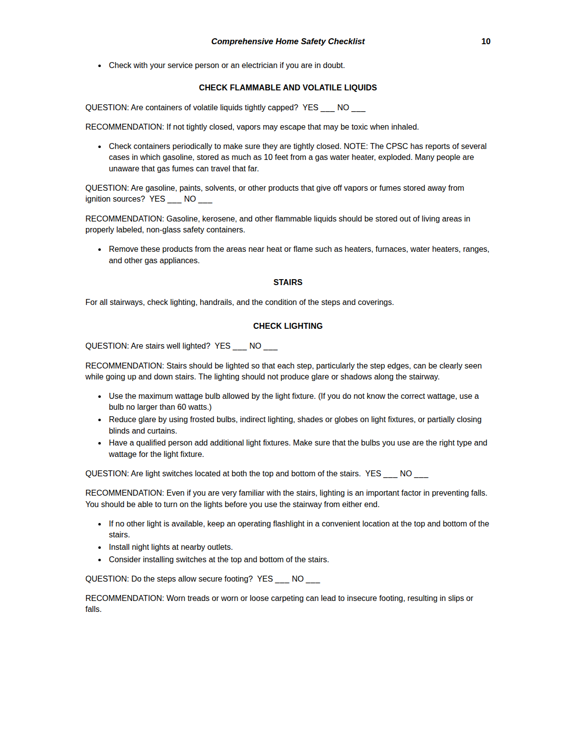Comprehensive Home Safety Checklist 10
Check with your service person or an electrician if you are in doubt.
CHECK FLAMMABLE AND VOLATILE LIQUIDS
QUESTION: Are containers of volatile liquids tightly capped? YES ___ NO ___
RECOMMENDATION: If not tightly closed, vapors may escape that may be toxic when inhaled.
Check containers periodically to make sure they are tightly closed. NOTE: The CPSC has reports of several cases in which gasoline, stored as much as 10 feet from a gas water heater, exploded. Many people are unaware that gas fumes can travel that far.
QUESTION: Are gasoline, paints, solvents, or other products that give off vapors or fumes stored away from ignition sources? YES ___ NO ___
RECOMMENDATION: Gasoline, kerosene, and other flammable liquids should be stored out of living areas in properly labeled, non-glass safety containers.
Remove these products from the areas near heat or flame such as heaters, furnaces, water heaters, ranges, and other gas appliances.
STAIRS
For all stairways, check lighting, handrails, and the condition of the steps and coverings.
CHECK LIGHTING
QUESTION: Are stairs well lighted? YES ___ NO ___
RECOMMENDATION: Stairs should be lighted so that each step, particularly the step edges, can be clearly seen while going up and down stairs. The lighting should not produce glare or shadows along the stairway.
Use the maximum wattage bulb allowed by the light fixture. (If you do not know the correct wattage, use a bulb no larger than 60 watts.)
Reduce glare by using frosted bulbs, indirect lighting, shades or globes on light fixtures, or partially closing blinds and curtains.
Have a qualified person add additional light fixtures. Make sure that the bulbs you use are the right type and wattage for the light fixture.
QUESTION: Are light switches located at both the top and bottom of the stairs. YES ___ NO ___
RECOMMENDATION: Even if you are very familiar with the stairs, lighting is an important factor in preventing falls. You should be able to turn on the lights before you use the stairway from either end.
If no other light is available, keep an operating flashlight in a convenient location at the top and bottom of the stairs.
Install night lights at nearby outlets.
Consider installing switches at the top and bottom of the stairs.
QUESTION: Do the steps allow secure footing? YES ___ NO ___
RECOMMENDATION: Worn treads or worn or loose carpeting can lead to insecure footing, resulting in slips or falls.